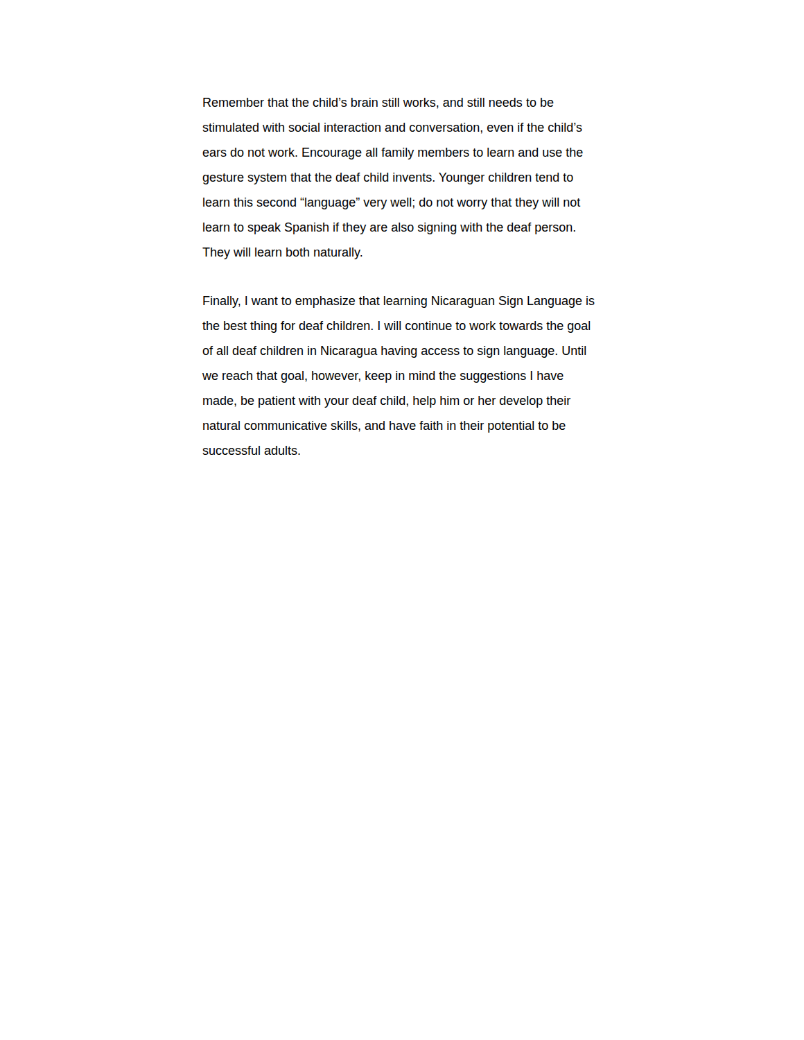Remember that the child’s brain still works, and still needs to be stimulated with social interaction and conversation, even if the child’s ears do not work. Encourage all family members to learn and use the gesture system that the deaf child invents. Younger children tend to learn this second “language” very well; do not worry that they will not learn to speak Spanish if they are also signing with the deaf person. They will learn both naturally.
Finally, I want to emphasize that learning Nicaraguan Sign Language is the best thing for deaf children. I will continue to work towards the goal of all deaf children in Nicaragua having access to sign language. Until we reach that goal, however, keep in mind the suggestions I have made, be patient with your deaf child, help him or her develop their natural communicative skills, and have faith in their potential to be successful adults.